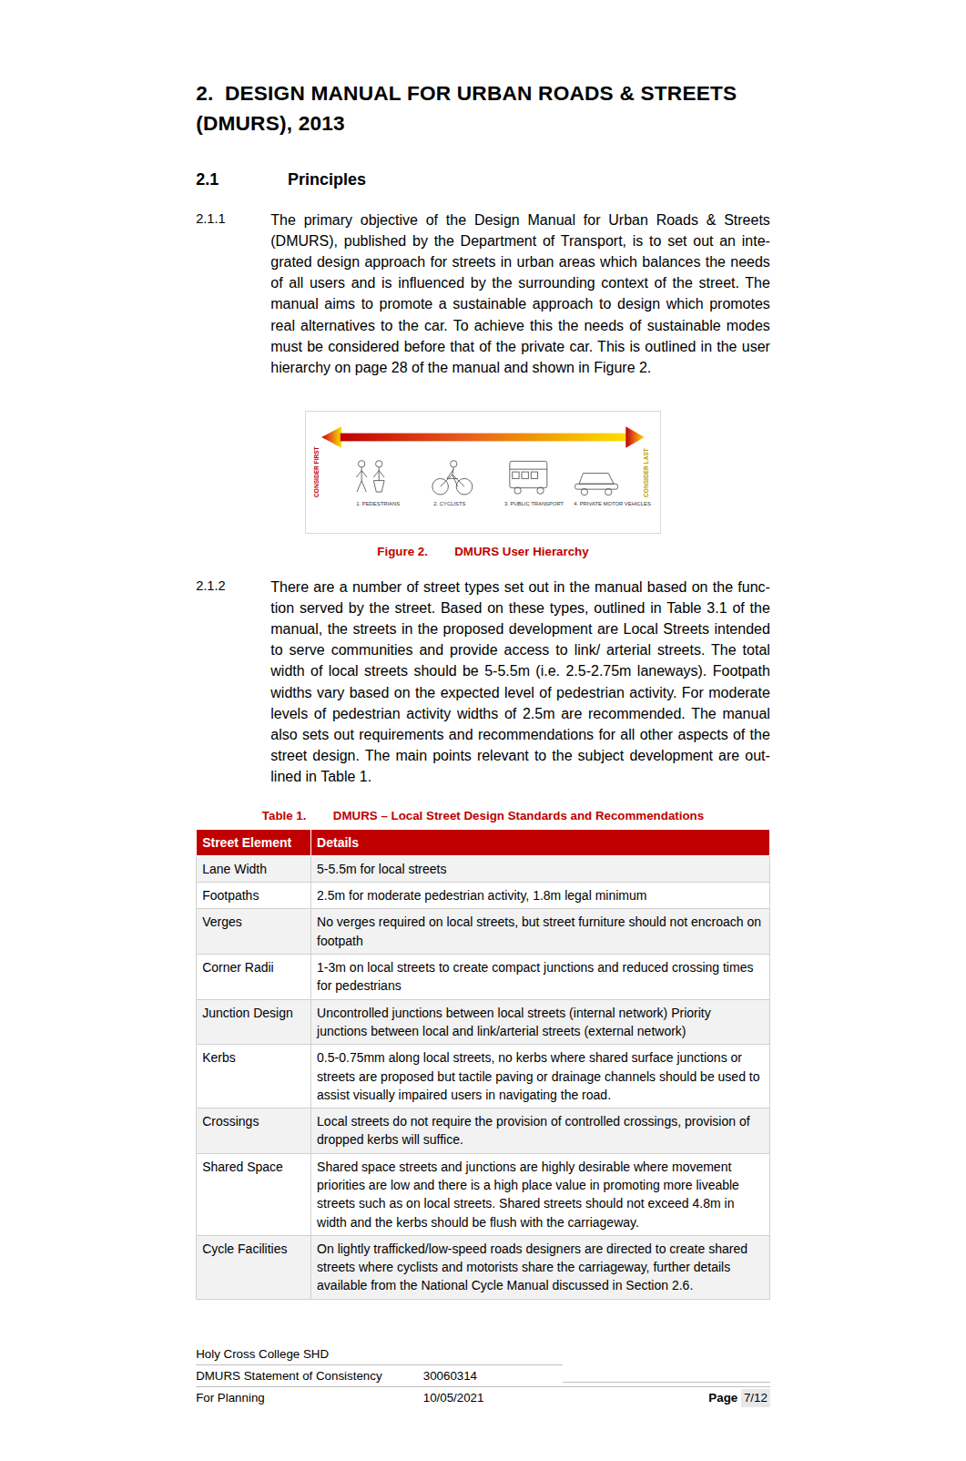2. DESIGN MANUAL FOR URBAN ROADS & STREETS (DMURS), 2013
2.1 Principles
2.1.1
The primary objective of the Design Manual for Urban Roads & Streets (DMURS), published by the Department of Transport, is to set out an integrated design approach for streets in urban areas which balances the needs of all users and is influenced by the surrounding context of the street. The manual aims to promote a sustainable approach to design which promotes real alternatives to the car. To achieve this the needs of sustainable modes must be considered before that of the private car. This is outlined in the user hierarchy on page 28 of the manual and shown in Figure 2.
CONSIDER FIRST CONSIDER LAST 1. PEDESTRIANS 2. CYCLISTS 3. PUBLIC TRANSPORT 4. PRIVATE MOTOR VEHICLES
Figure 2. DMURS User Hierarchy
2.1.2
There are a number of street types set out in the manual based on the function served by the street. Based on these types, outlined in Table 3.1 of the manual, the streets in the proposed development are Local Streets intended to serve communities and provide access to link/ arterial streets. The total width of local streets should be 5-5.5m (i.e. 2.5-2.75m laneways). Footpath widths vary based on the expected level of pedestrian activity. For moderate levels of pedestrian activity widths of 2.5m are recommended. The manual also sets out requirements and recommendations for all other aspects of the street design. The main points relevant to the subject development are outlined in Table 1.
Table 1. DMURS – Local Street Design Standards and Recommendations
| Street Element | Details |
| --- | --- |
| Lane Width | 5-5.5m for local streets |
| Footpaths | 2.5m for moderate pedestrian activity, 1.8m legal minimum |
| Verges | No verges required on local streets, but street furniture should not encroach on footpath |
| Corner Radii | 1-3m on local streets to create compact junctions and reduced crossing times for pedestrians |
| Junction Design | Uncontrolled junctions between local streets (internal network) Priority junctions between local and link/arterial streets (external network) |
| Kerbs | 0.5-0.75mm along local streets, no kerbs where shared surface junctions or streets are proposed but tactile paving or drainage channels should be used to assist visually impaired users in navigating the road. |
| Crossings | Local streets do not require the provision of controlled crossings, provision of dropped kerbs will suffice. |
| Shared Space | Shared space streets and junctions are highly desirable where movement priorities are low and there is a high place value in promoting more liveable streets such as on local streets. Shared streets should not exceed 4.8m in width and the kerbs should be flush with the carriageway. |
| Cycle Facilities | On lightly trafficked/low-speed roads designers are directed to create shared streets where cyclists and motorists share the carriageway, further details available from the National Cycle Manual discussed in Section 2.6. |
Holy Cross College SHD
DMURS Statement of Consistency
30060314
For Planning
10/05/2021
Page 7/12